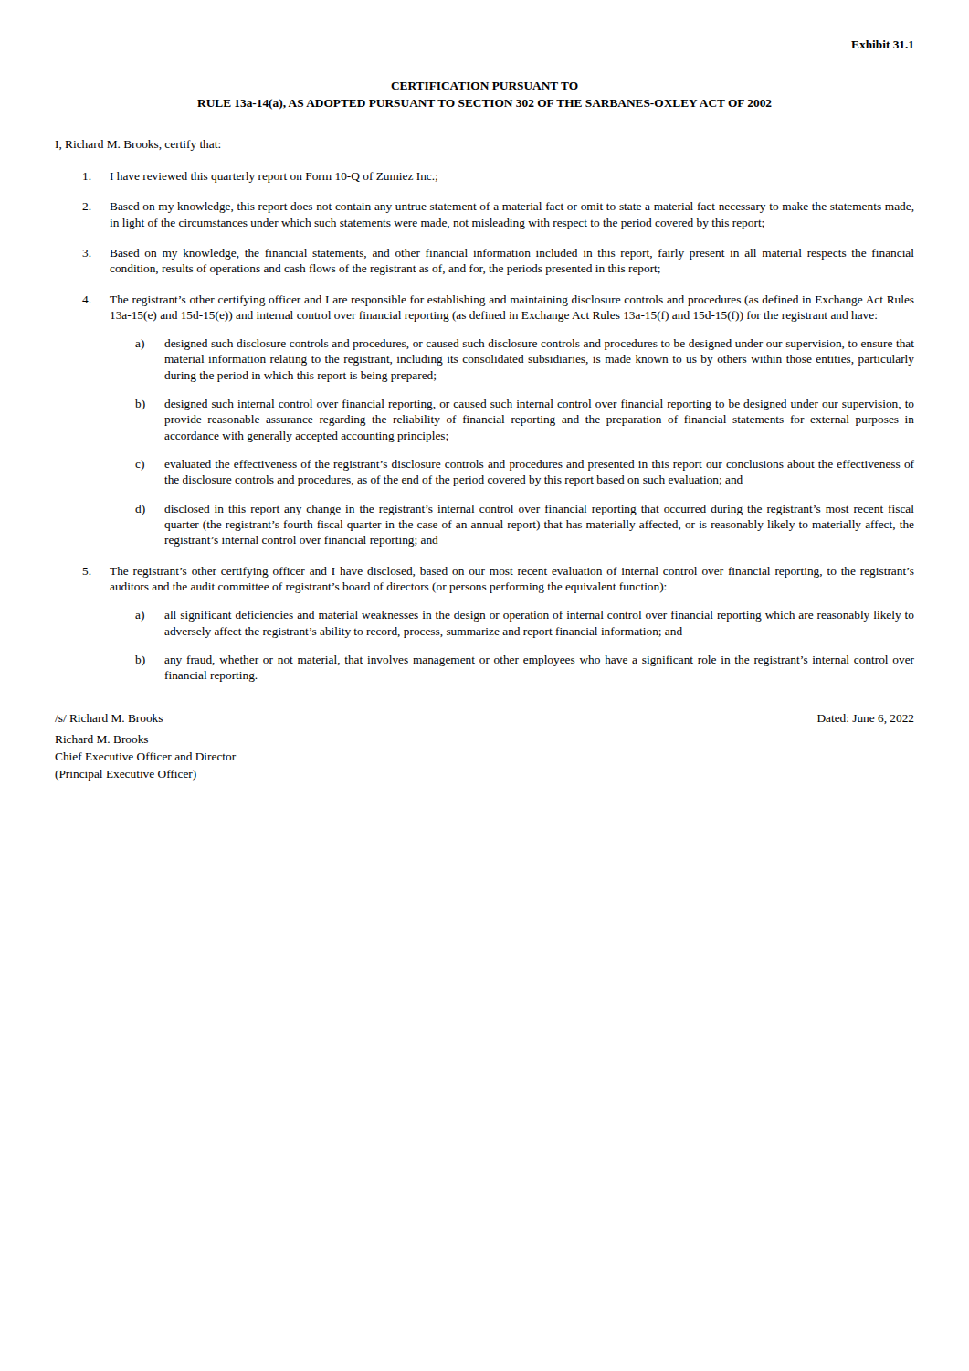Exhibit 31.1
CERTIFICATION PURSUANT TO
RULE 13a-14(a), AS ADOPTED PURSUANT TO SECTION 302 OF THE SARBANES-OXLEY ACT OF 2002
I, Richard M. Brooks, certify that:
I have reviewed this quarterly report on Form 10-Q of Zumiez Inc.;
Based on my knowledge, this report does not contain any untrue statement of a material fact or omit to state a material fact necessary to make the statements made, in light of the circumstances under which such statements were made, not misleading with respect to the period covered by this report;
Based on my knowledge, the financial statements, and other financial information included in this report, fairly present in all material respects the financial condition, results of operations and cash flows of the registrant as of, and for, the periods presented in this report;
The registrant’s other certifying officer and I are responsible for establishing and maintaining disclosure controls and procedures (as defined in Exchange Act Rules 13a-15(e) and 15d-15(e)) and internal control over financial reporting (as defined in Exchange Act Rules 13a-15(f) and 15d-15(f)) for the registrant and have:
designed such disclosure controls and procedures, or caused such disclosure controls and procedures to be designed under our supervision, to ensure that material information relating to the registrant, including its consolidated subsidiaries, is made known to us by others within those entities, particularly during the period in which this report is being prepared;
designed such internal control over financial reporting, or caused such internal control over financial reporting to be designed under our supervision, to provide reasonable assurance regarding the reliability of financial reporting and the preparation of financial statements for external purposes in accordance with generally accepted accounting principles;
evaluated the effectiveness of the registrant’s disclosure controls and procedures and presented in this report our conclusions about the effectiveness of the disclosure controls and procedures, as of the end of the period covered by this report based on such evaluation; and
disclosed in this report any change in the registrant’s internal control over financial reporting that occurred during the registrant’s most recent fiscal quarter (the registrant’s fourth fiscal quarter in the case of an annual report) that has materially affected, or is reasonably likely to materially affect, the registrant’s internal control over financial reporting; and
The registrant’s other certifying officer and I have disclosed, based on our most recent evaluation of internal control over financial reporting, to the registrant’s auditors and the audit committee of registrant’s board of directors (or persons performing the equivalent function):
all significant deficiencies and material weaknesses in the design or operation of internal control over financial reporting which are reasonably likely to adversely affect the registrant’s ability to record, process, summarize and report financial information; and
any fraud, whether or not material, that involves management or other employees who have a significant role in the registrant’s internal control over financial reporting.
| /s/ Richard M. Brooks Richard M. Brooks Chief Executive Officer and Director (Principal Executive Officer) | Dated: June 6, 2022 |